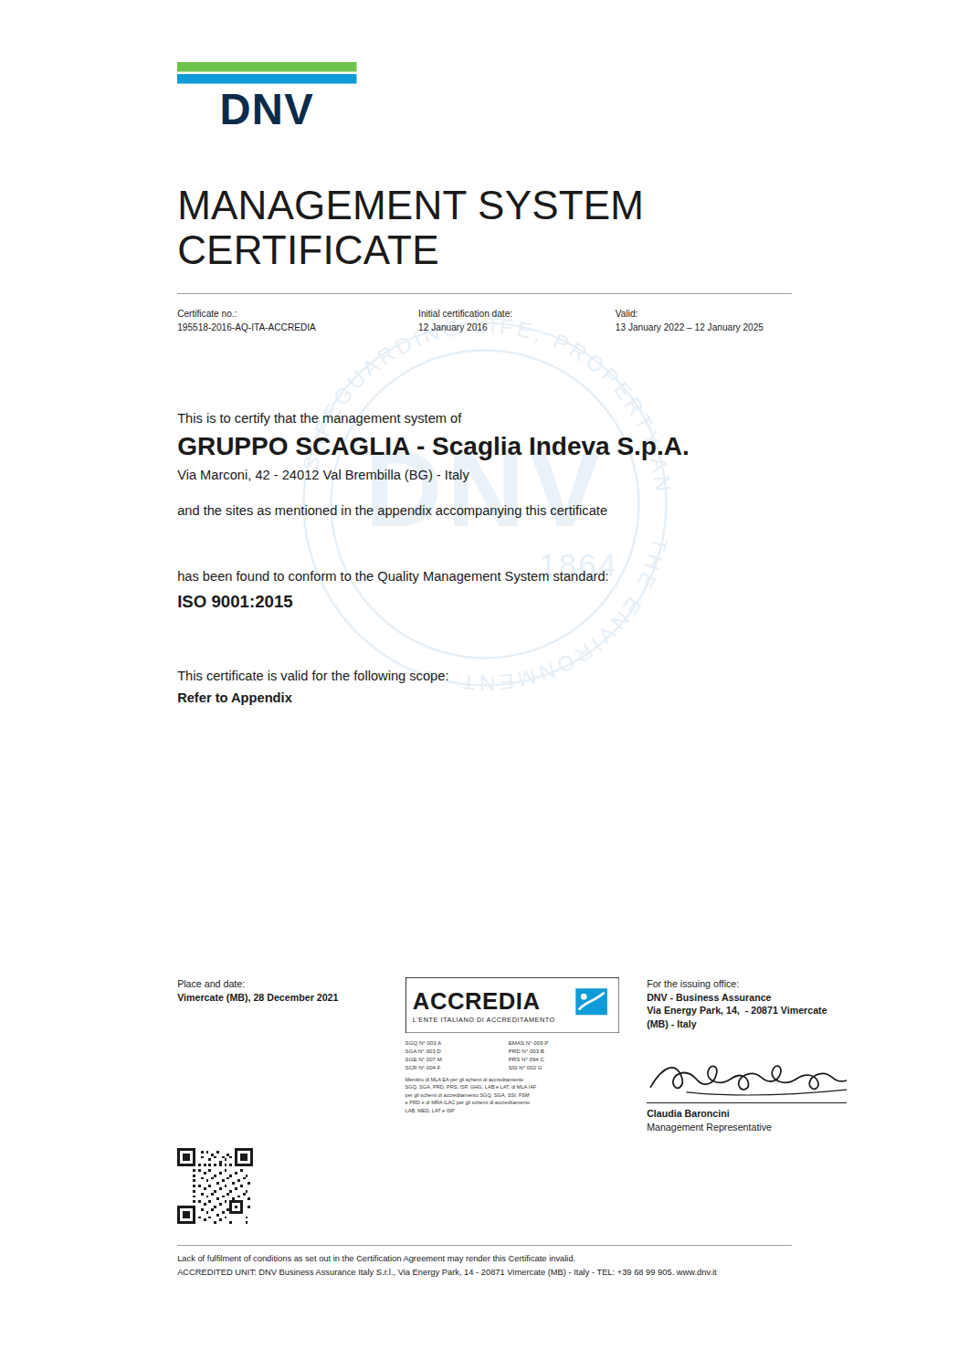SAFEGUARDING LIFE, PROPERTY AND THE ENVIRONMENT — DNV 1864
DNV
MANAGEMENT SYSTEM
CERTIFICATE
Certificate no.: 195518-2016-AQ-ITA-ACCREDIA
Initial certification date: 12 January 2016
Valid: 13 January 2022 – 12 January 2025
This is to certify that the management system of
GRUPPO SCAGLIA - Scaglia Indeva S.p.A.
Via Marconi, 42 - 24012 Val Brembilla (BG) - Italy
and the sites as mentioned in the appendix accompanying this certificate
has been found to conform to the Quality Management System standard:
ISO 9001:2015
This certificate is valid for the following scope:
Refer to Appendix
Place and date:
Vimercate (MB), 28 December 2021
ACCREDIA L'ENTE ITALIANO DI ACCREDITAMENTO
| SGQ N° 003 A | EMAS N° 009 P |
| SGA N° 003 D | PRD N° 003 B |
| SGE N° 007 M | PRS N° 094 C |
| SCR N° 004 F | SSI N° 002 G |
Membro di MLA EA per gli schemi di accreditamento
SGQ, SGA, PRD, PRS, ISP, GHG, LAB e LAT, di MLA IAF
per gli schemi di accreditamento SGQ, SGA, SSI, FSM
e PRD e di MRA ILAC per gli schemi di accreditamento
LAB, MED, LAT e ISP
For the issuing office: DNV - Business Assurance
Via Energy Park, 14, - 20871 Vimercate (MB) - Italy
Claudia Baroncini
Management Representative
Lack of fulfilment of conditions as set out in the Certification Agreement may render this Certificate invalid.
ACCREDITED UNIT: DNV Business Assurance Italy S.r.l., Via Energy Park, 14 - 20871 Vimercate (MB) - Italy - TEL: +39 68 99 905. www.dnv.it